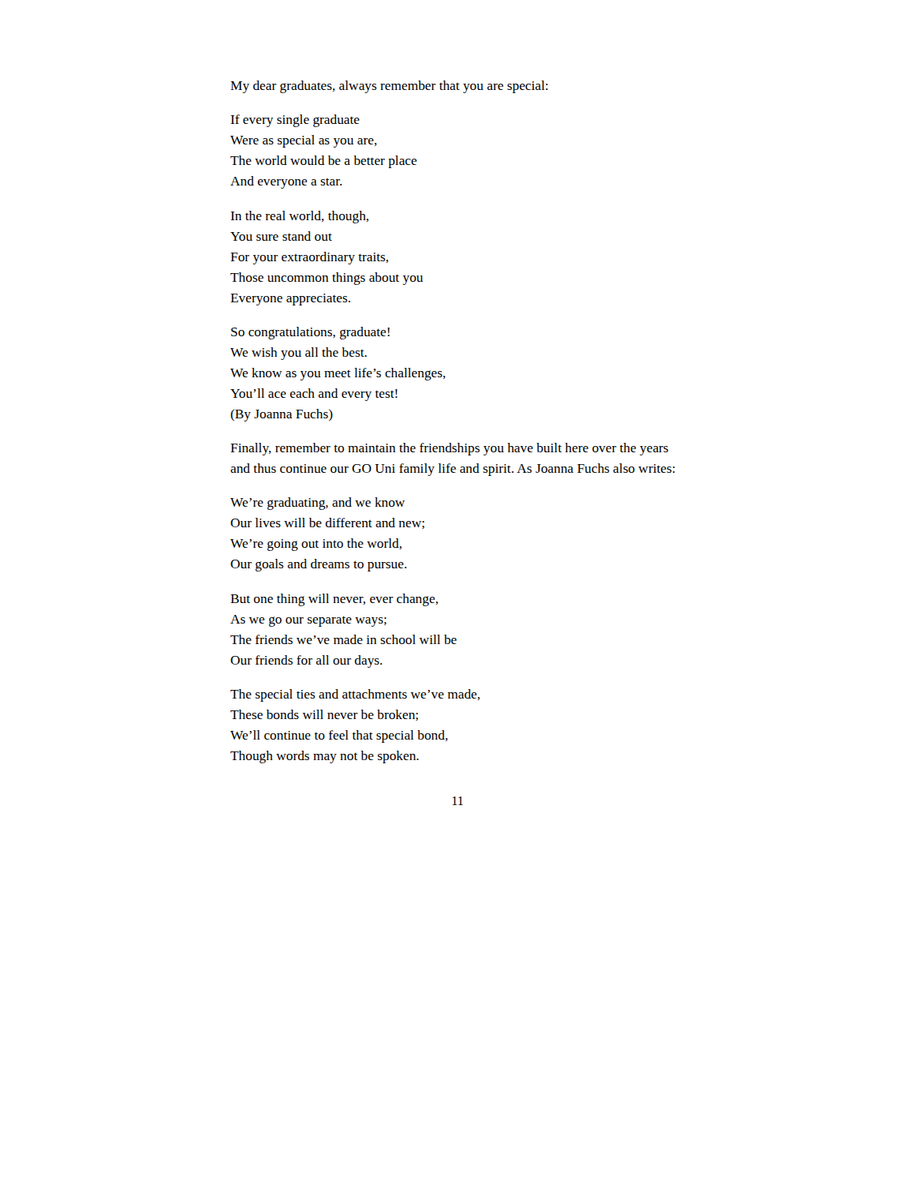My dear graduates, always remember that you are special:
If every single graduate
Were as special as you are,
The world would be a better place
And everyone a star.
In the real world, though,
You sure stand out
For your extraordinary traits,
Those uncommon things about you
Everyone appreciates.
So congratulations, graduate!
We wish you all the best.
We know as you meet life’s challenges,
You’ll ace each and every test!
(By Joanna Fuchs)
Finally, remember to maintain the friendships you have built here over the years and thus continue our GO Uni family life and spirit. As Joanna Fuchs also writes:
We’re graduating, and we know
Our lives will be different and new;
We’re going out into the world,
Our goals and dreams to pursue.
But one thing will never, ever change,
As we go our separate ways;
The friends we’ve made in school will be
Our friends for all our days.
The special ties and attachments we’ve made,
These bonds will never be broken;
We’ll continue to feel that special bond,
Though words may not be spoken.
11